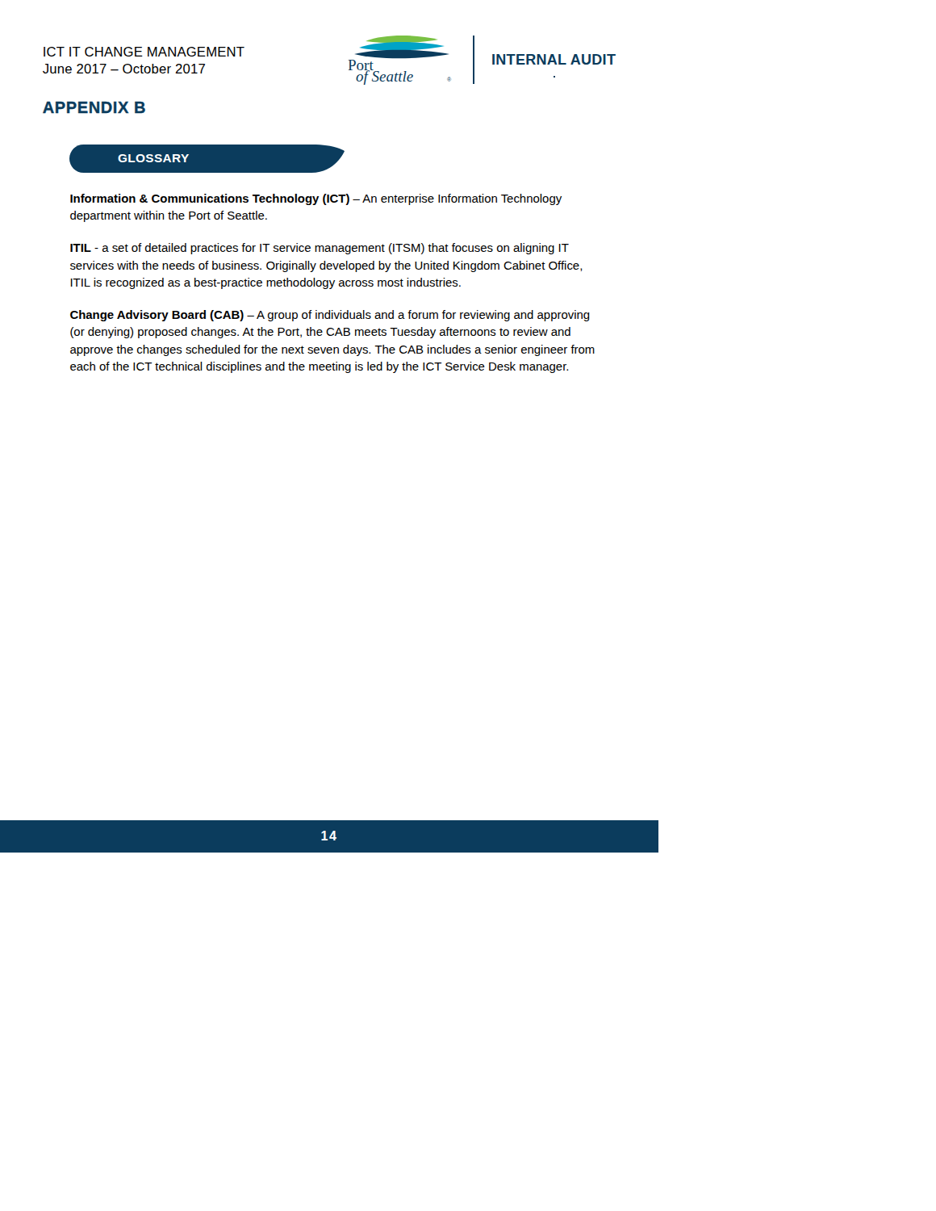ICT IT CHANGE MANAGEMENT June 2017 – October 2017
Port of Seattle ®
INTERNAL AUDIT
APPENDIX B
GLOSSARY
Information & Communications Technology (ICT) – An enterprise Information Technology department within the Port of Seattle.
ITIL - a set of detailed practices for IT service management (ITSM) that focuses on aligning IT services with the needs of business. Originally developed by the United Kingdom Cabinet Office, ITIL is recognized as a best-practice methodology across most industries.
Change Advisory Board (CAB) – A group of individuals and a forum for reviewing and approving (or denying) proposed changes. At the Port, the CAB meets Tuesday afternoons to review and approve the changes scheduled for the next seven days. The CAB includes a senior engineer from each of the ICT technical disciplines and the meeting is led by the ICT Service Desk manager.
14